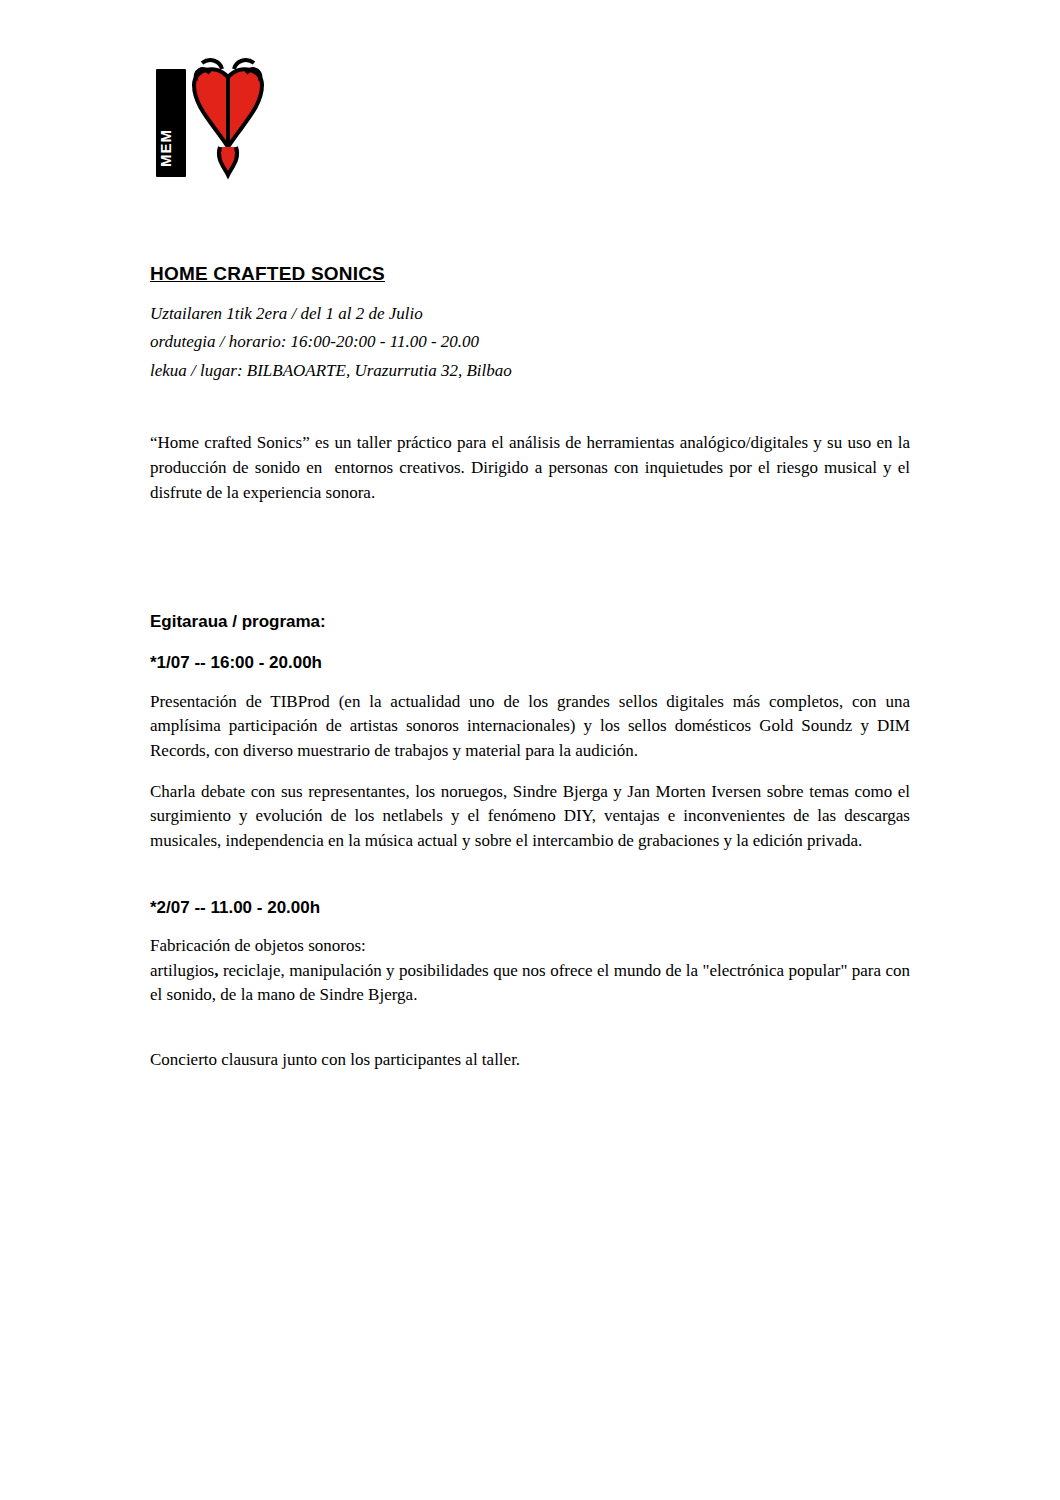MEM
HOME CRAFTED SONICS
Uztailaren 1tik 2era / del 1 al 2 de Julio
ordutegia / horario: 16:00-20:00 - 11.00 - 20.00
lekua / lugar: BILBAOARTE, Urazurrutia 32, Bilbao
“Home crafted Sonics” es un taller práctico para el análisis de herramientas analógico/digitales y su uso en la producción de sonido en entornos creativos. Dirigido a personas con inquietudes por el riesgo musical y el disfrute de la experiencia sonora.
Egitaraua / programa:
*1/07 -- 16:00 - 20.00h
Presentación de TIBProd (en la actualidad uno de los grandes sellos digitales más completos, con una amplísima participación de artistas sonoros internacionales) y los sellos domésticos Gold Soundz y DIM Records, con diverso muestrario de trabajos y material para la audición.
Charla debate con sus representantes, los noruegos, Sindre Bjerga y Jan Morten Iversen sobre temas como el surgimiento y evolución de los netlabels y el fenómeno DIY, ventajas e inconvenientes de las descargas musicales, independencia en la música actual y sobre el intercambio de grabaciones y la edición privada.
*2/07 -- 11.00 - 20.00h
Fabricación de objetos sonoros:
artilugios, reciclaje, manipulación y posibilidades que nos ofrece el mundo de la "electrónica popular" para con el sonido, de la mano de Sindre Bjerga.
Concierto clausura junto con los participantes al taller.